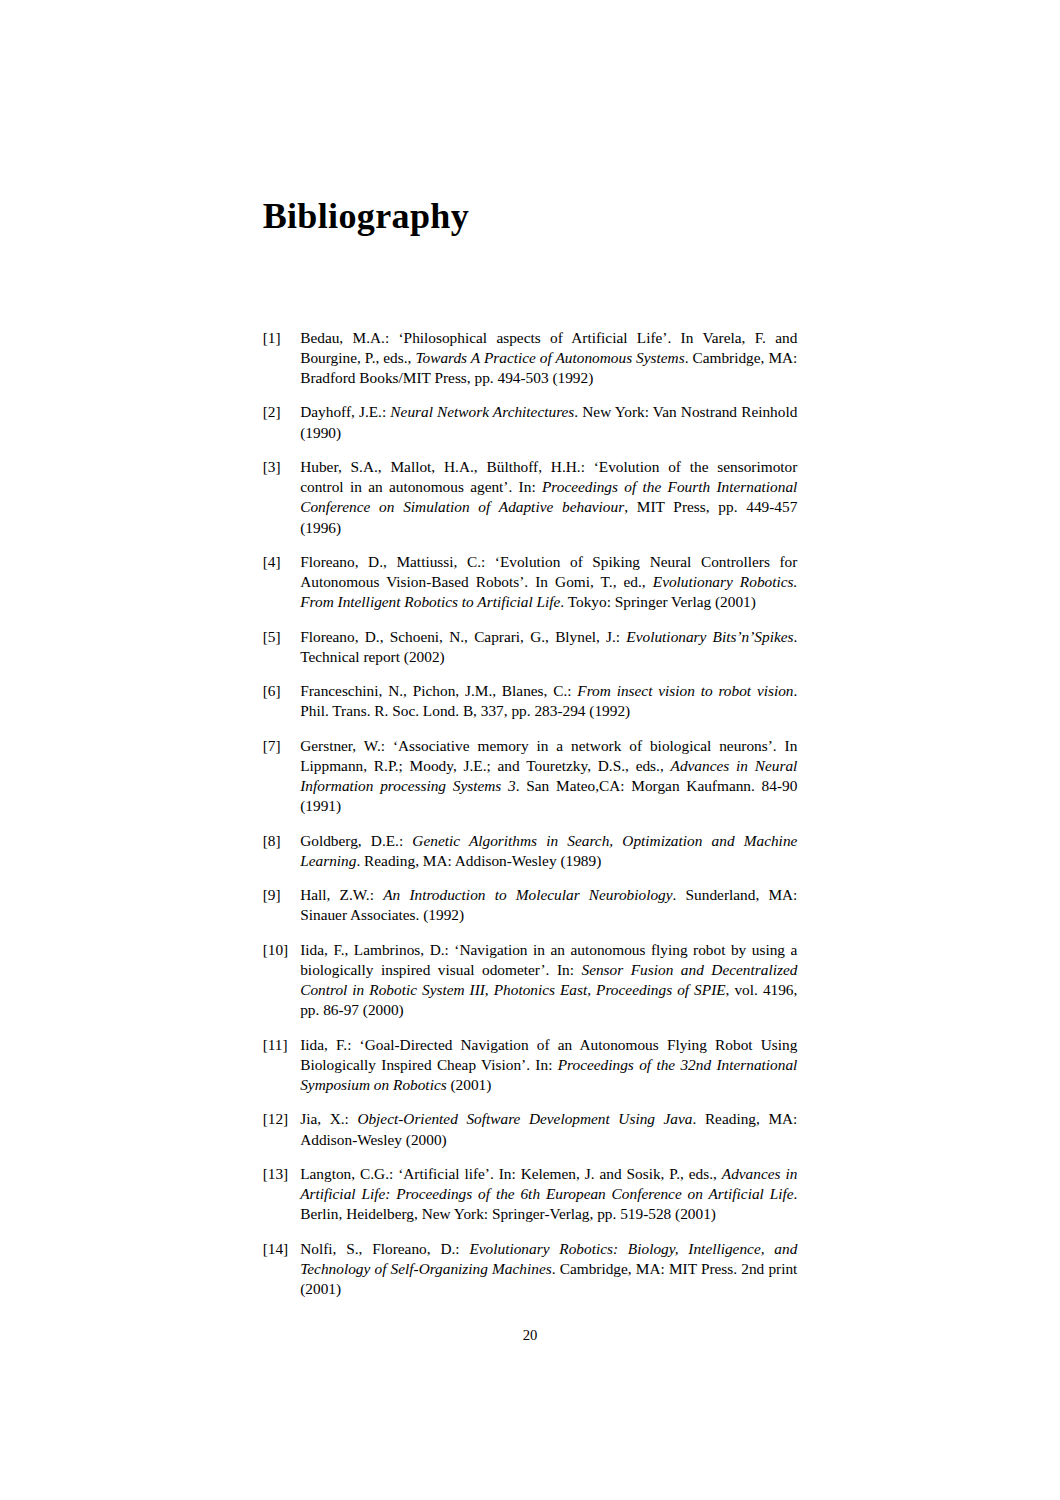Bibliography
[1] Bedau, M.A.: ‘Philosophical aspects of Artificial Life’. In Varela, F. and Bourgine, P., eds., Towards A Practice of Autonomous Systems. Cambridge, MA: Bradford Books/MIT Press, pp. 494-503 (1992)
[2] Dayhoff, J.E.: Neural Network Architectures. New York: Van Nostrand Reinhold (1990)
[3] Huber, S.A., Mallot, H.A., Bülthoff, H.H.: ‘Evolution of the sensorimotor control in an autonomous agent’. In: Proceedings of the Fourth International Conference on Simulation of Adaptive behaviour, MIT Press, pp. 449-457 (1996)
[4] Floreano, D., Mattiussi, C.: ‘Evolution of Spiking Neural Controllers for Autonomous Vision-Based Robots’. In Gomi, T., ed., Evolutionary Robotics. From Intelligent Robotics to Artificial Life. Tokyo: Springer Verlag (2001)
[5] Floreano, D., Schoeni, N., Caprari, G., Blynel, J.: Evolutionary Bits’n’Spikes. Technical report (2002)
[6] Franceschini, N., Pichon, J.M., Blanes, C.: From insect vision to robot vision. Phil. Trans. R. Soc. Lond. B, 337, pp. 283-294 (1992)
[7] Gerstner, W.: ‘Associative memory in a network of biological neurons’. In Lippmann, R.P.; Moody, J.E.; and Touretzky, D.S., eds., Advances in Neural Information processing Systems 3. San Mateo,CA: Morgan Kaufmann. 84-90 (1991)
[8] Goldberg, D.E.: Genetic Algorithms in Search, Optimization and Machine Learning. Reading, MA: Addison-Wesley (1989)
[9] Hall, Z.W.: An Introduction to Molecular Neurobiology. Sunderland, MA: Sinauer Associates. (1992)
[10] Iida, F., Lambrinos, D.: ‘Navigation in an autonomous flying robot by using a biologically inspired visual odometer’. In: Sensor Fusion and Decentralized Control in Robotic System III, Photonics East, Proceedings of SPIE, vol. 4196, pp. 86-97 (2000)
[11] Iida, F.: ‘Goal-Directed Navigation of an Autonomous Flying Robot Using Biologically Inspired Cheap Vision’. In: Proceedings of the 32nd International Symposium on Robotics (2001)
[12] Jia, X.: Object-Oriented Software Development Using Java. Reading, MA: Addison-Wesley (2000)
[13] Langton, C.G.: ‘Artificial life’. In: Kelemen, J. and Sosik, P., eds., Advances in Artificial Life: Proceedings of the 6th European Conference on Artificial Life. Berlin, Heidelberg, New York: Springer-Verlag, pp. 519-528 (2001)
[14] Nolfi, S., Floreano, D.: Evolutionary Robotics: Biology, Intelligence, and Technology of Self-Organizing Machines. Cambridge, MA: MIT Press. 2nd print (2001)
20